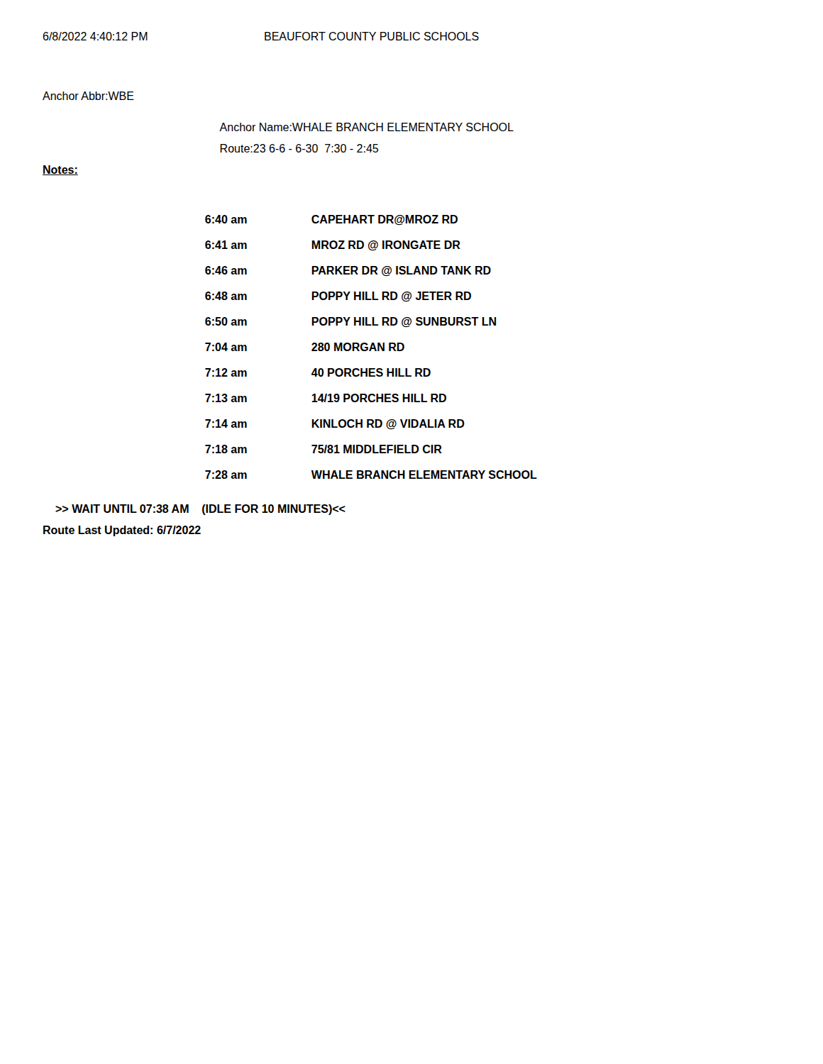6/8/2022 4:40:12 PM
BEAUFORT COUNTY PUBLIC SCHOOLS
Anchor Abbr:WBE
Anchor Name:WHALE BRANCH ELEMENTARY SCHOOL
Route:23 6-6 - 6-30 7:30 - 2:45
Notes:
| 6:40 am | CAPEHART DR@MROZ RD |
| 6:41 am | MROZ RD @ IRONGATE DR |
| 6:46 am | PARKER DR @ ISLAND TANK RD |
| 6:48 am | POPPY HILL RD @ JETER RD |
| 6:50 am | POPPY HILL RD @ SUNBURST LN |
| 7:04 am | 280 MORGAN RD |
| 7:12 am | 40 PORCHES HILL RD |
| 7:13 am | 14/19 PORCHES HILL RD |
| 7:14 am | KINLOCH RD @ VIDALIA RD |
| 7:18 am | 75/81 MIDDLEFIELD CIR |
| 7:28 am | WHALE BRANCH ELEMENTARY SCHOOL |
>> WAIT UNTIL 07:38 AM (IDLE FOR 10 MINUTES)<<
Route Last Updated: 6/7/2022